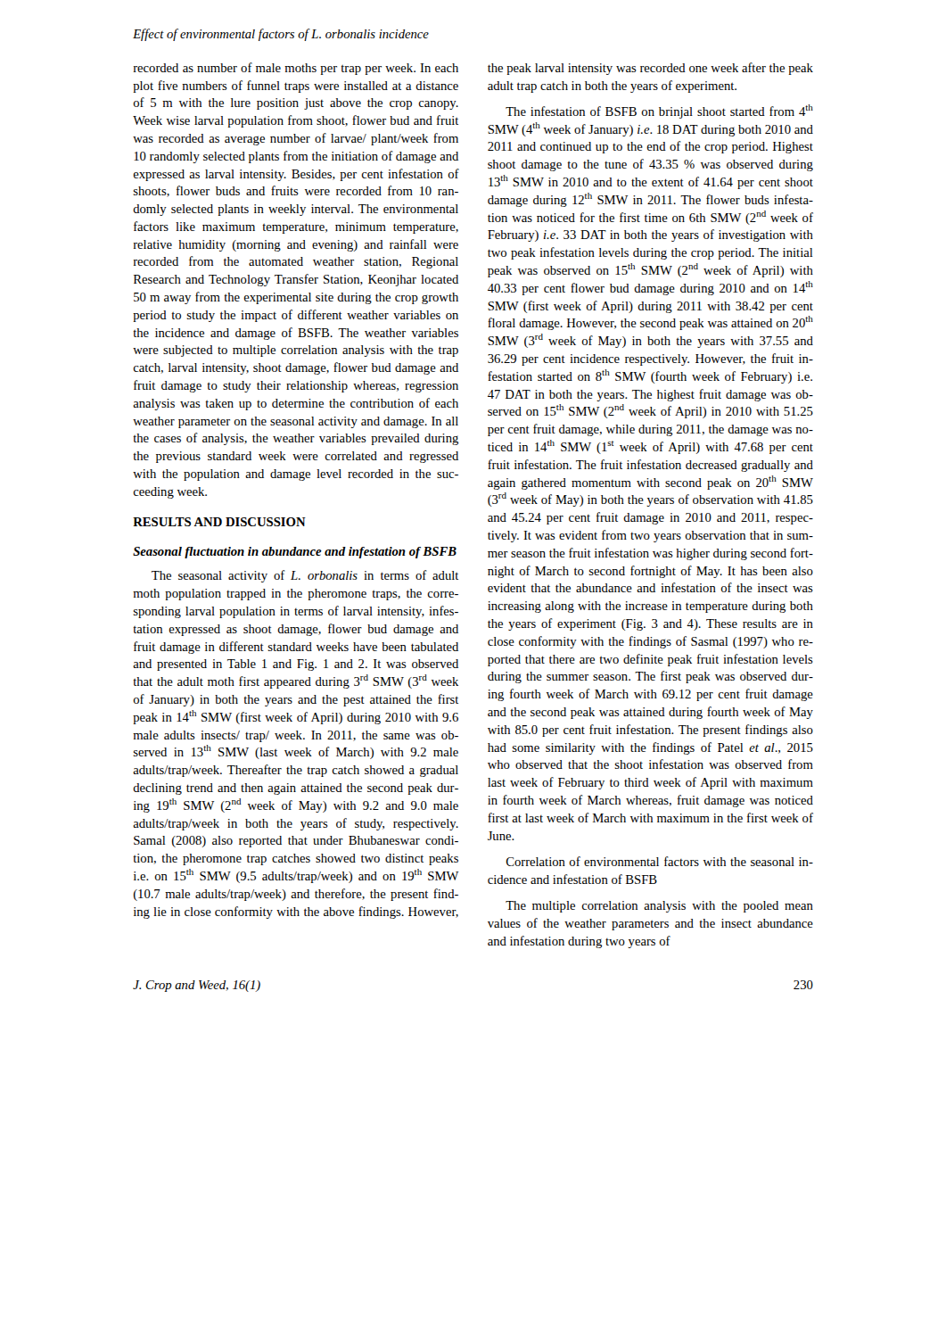Effect of environmental factors of L. orbonalis incidence
recorded as number of male moths per trap per week. In each plot five numbers of funnel traps were installed at a distance of 5 m with the lure position just above the crop canopy. Week wise larval population from shoot, flower bud and fruit was recorded as average number of larvae/ plant/week from 10 randomly selected plants from the initiation of damage and expressed as larval intensity. Besides, per cent infestation of shoots, flower buds and fruits were recorded from 10 randomly selected plants in weekly interval. The environmental factors like maximum temperature, minimum temperature, relative humidity (morning and evening) and rainfall were recorded from the automated weather station, Regional Research and Technology Transfer Station, Keonjhar located 50 m away from the experimental site during the crop growth period to study the impact of different weather variables on the incidence and damage of BSFB. The weather variables were subjected to multiple correlation analysis with the trap catch, larval intensity, shoot damage, flower bud damage and fruit damage to study their relationship whereas, regression analysis was taken up to determine the contribution of each weather parameter on the seasonal activity and damage. In all the cases of analysis, the weather variables prevailed during the previous standard week were correlated and regressed with the population and damage level recorded in the succeeding week.
Results and Discussion
Seasonal fluctuation in abundance and infestation of BSFB
The seasonal activity of L. orbonalis in terms of adult moth population trapped in the pheromone traps, the corresponding larval population in terms of larval intensity, infestation expressed as shoot damage, flower bud damage and fruit damage in different standard weeks have been tabulated and presented in Table 1 and Fig. 1 and 2. It was observed that the adult moth first appeared during 3rd SMW (3rd week of January) in both the years and the pest attained the first peak in 14th SMW (first week of April) during 2010 with 9.6 male adults insects/ trap/ week. In 2011, the same was observed in 13th SMW (last week of March) with 9.2 male adults/trap/week. Thereafter the trap catch showed a gradual declining trend and then again attained the second peak during 19th SMW (2nd week of May) with 9.2 and 9.0 male adults/trap/week in both the years of study, respectively. Samal (2008) also reported that under Bhubaneswar condition, the pheromone trap catches showed two distinct peaks i.e. on 15th SMW (9.5 adults/trap/week) and on 19th SMW (10.7 male adults/trap/week) and therefore, the present finding lie in close conformity with the above findings. However, the peak larval intensity was recorded one week after the peak adult trap catch in both the years of experiment.
The infestation of BSFB on brinjal shoot started from 4th SMW (4th week of January) i.e. 18 DAT during both 2010 and 2011 and continued up to the end of the crop period. Highest shoot damage to the tune of 43.35 % was observed during 13th SMW in 2010 and to the extent of 41.64 per cent shoot damage during 12th SMW in 2011. The flower buds infestation was noticed for the first time on 6th SMW (2nd week of February) i.e. 33 DAT in both the years of investigation with two peak infestation levels during the crop period. The initial peak was observed on 15th SMW (2nd week of April) with 40.33 per cent flower bud damage during 2010 and on 14th SMW (first week of April) during 2011 with 38.42 per cent floral damage. However, the second peak was attained on 20th SMW (3rd week of May) in both the years with 37.55 and 36.29 per cent incidence respectively. However, the fruit infestation started on 8th SMW (fourth week of February) i.e. 47 DAT in both the years. The highest fruit damage was observed on 15th SMW (2nd week of April) in 2010 with 51.25 per cent fruit damage, while during 2011, the damage was noticed in 14th SMW (1st week of April) with 47.68 per cent fruit infestation. The fruit infestation decreased gradually and again gathered momentum with second peak on 20th SMW (3rd week of May) in both the years of observation with 41.85 and 45.24 per cent fruit damage in 2010 and 2011, respectively. It was evident from two years observation that in summer season the fruit infestation was higher during second fortnight of March to second fortnight of May. It has been also evident that the abundance and infestation of the insect was increasing along with the increase in temperature during both the years of experiment (Fig. 3 and 4). These results are in close conformity with the findings of Sasmal (1997) who reported that there are two definite peak fruit infestation levels during the summer season. The first peak was observed during fourth week of March with 69.12 per cent fruit damage and the second peak was attained during fourth week of May with 85.0 per cent fruit infestation. The present findings also had some similarity with the findings of Patel et al., 2015 who observed that the shoot infestation was observed from last week of February to third week of April with maximum in fourth week of March whereas, fruit damage was noticed first at last week of March with maximum in the first week of June.
Correlation of environmental factors with the seasonal incidence and infestation of BSFB
The multiple correlation analysis with the pooled mean values of the weather parameters and the insect abundance and infestation during two years of
J. Crop and Weed, 16(1) 230